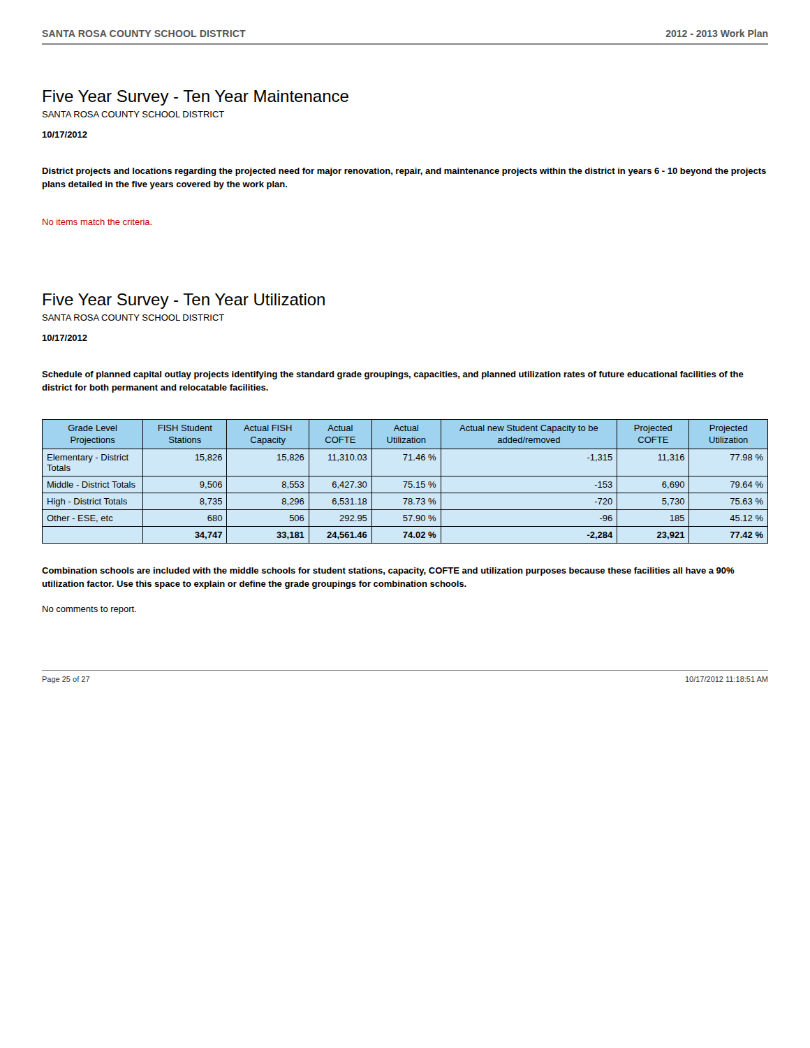SANTA ROSA COUNTY SCHOOL DISTRICT
2012 - 2013 Work Plan
Five Year Survey - Ten Year Maintenance
SANTA ROSA COUNTY SCHOOL DISTRICT
10/17/2012
District projects and locations regarding the projected need for major renovation, repair, and maintenance projects within the district in years 6 - 10 beyond the projects plans detailed in the five years covered by the work plan.
No items match the criteria.
Five Year Survey - Ten Year Utilization
SANTA ROSA COUNTY SCHOOL DISTRICT
10/17/2012
Schedule of planned capital outlay projects identifying the standard grade groupings, capacities, and planned utilization rates of future educational facilities of the district for both permanent and relocatable facilities.
| Grade Level Projections | FISH Student Stations | Actual FISH Capacity | Actual COFTE | Actual Utilization | Actual new Student Capacity to be added/removed | Projected COFTE | Projected Utilization |
| --- | --- | --- | --- | --- | --- | --- | --- |
| Elementary - District Totals | 15,826 | 15,826 | 11,310.03 | 71.46 % | -1,315 | 11,316 | 77.98 % |
| Middle - District Totals | 9,506 | 8,553 | 6,427.30 | 75.15 % | -153 | 6,690 | 79.64 % |
| High - District Totals | 8,735 | 8,296 | 6,531.18 | 78.73 % | -720 | 5,730 | 75.63 % |
| Other - ESE, etc | 680 | 506 | 292.95 | 57.90 % | -96 | 185 | 45.12 % |
| | 34,747 | 33,181 | 24,561.46 | 74.02 % | -2,284 | 23,921 | 77.42 % |
Combination schools are included with the middle schools for student stations, capacity, COFTE and utilization purposes because these facilities all have a 90% utilization factor. Use this space to explain or define the grade groupings for combination schools.
No comments to report.
Page 25 of 27
10/17/2012 11:18:51 AM